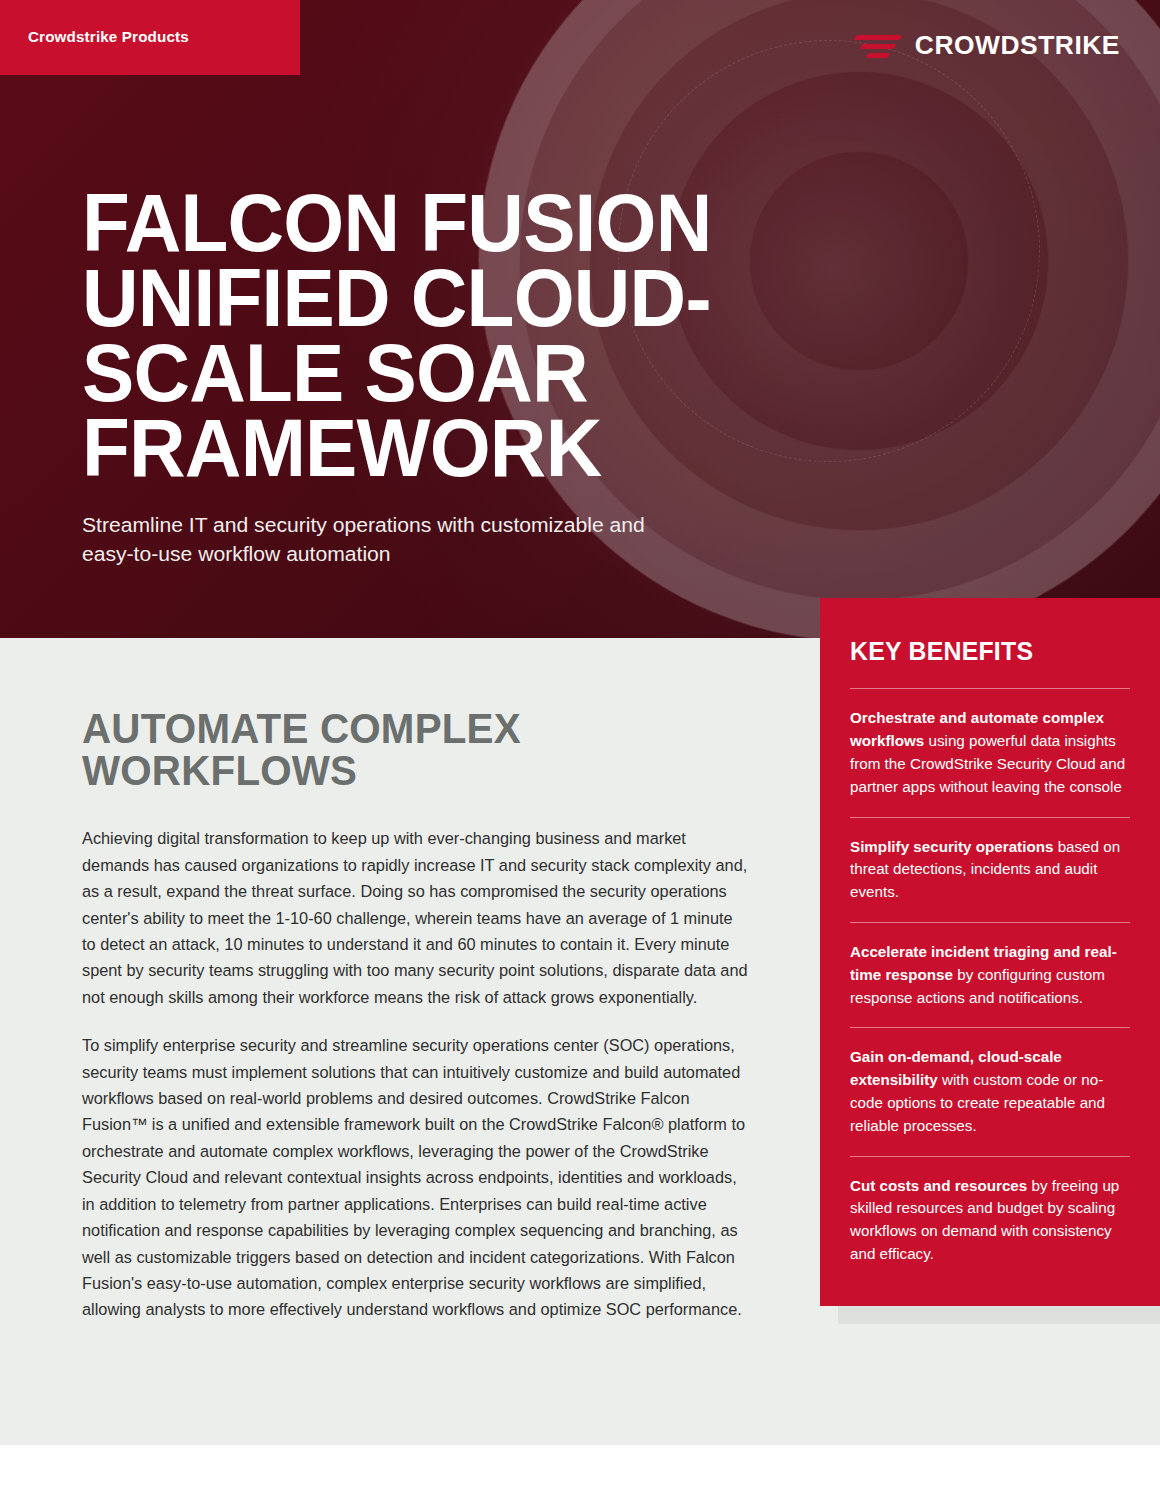Crowdstrike Products
CROWDSTRIKE
Falcon Fusion Unified Cloud-Scale SOAR Framework
Streamline IT and security operations with customizable and easy-to-use workflow automation
Automate Complex Workflows
Achieving digital transformation to keep up with ever-changing business and market demands has caused organizations to rapidly increase IT and security stack complexity and, as a result, expand the threat surface. Doing so has compromised the security operations center's ability to meet the 1-10-60 challenge, wherein teams have an average of 1 minute to detect an attack, 10 minutes to understand it and 60 minutes to contain it. Every minute spent by security teams struggling with too many security point solutions, disparate data and not enough skills among their workforce means the risk of attack grows exponentially.
To simplify enterprise security and streamline security operations center (SOC) operations, security teams must implement solutions that can intuitively customize and build automated workflows based on real-world problems and desired outcomes. CrowdStrike Falcon Fusion™ is a unified and extensible framework built on the CrowdStrike Falcon® platform to orchestrate and automate complex workflows, leveraging the power of the CrowdStrike Security Cloud and relevant contextual insights across endpoints, identities and workloads, in addition to telemetry from partner applications. Enterprises can build real-time active notification and response capabilities by leveraging complex sequencing and branching, as well as customizable triggers based on detection and incident categorizations. With Falcon Fusion's easy-to-use automation, complex enterprise security workflows are simplified, allowing analysts to more effectively understand workflows and optimize SOC performance.
Key Benefits
Orchestrate and automate complex workflows using powerful data insights from the CrowdStrike Security Cloud and partner apps without leaving the console
Simplify security operations based on threat detections, incidents and audit events.
Accelerate incident triaging and real-time response by configuring custom response actions and notifications.
Gain on-demand, cloud-scale extensibility with custom code or no-code options to create repeatable and reliable processes.
Cut costs and resources by freeing up skilled resources and budget by scaling workflows on demand with consistency and efficacy.